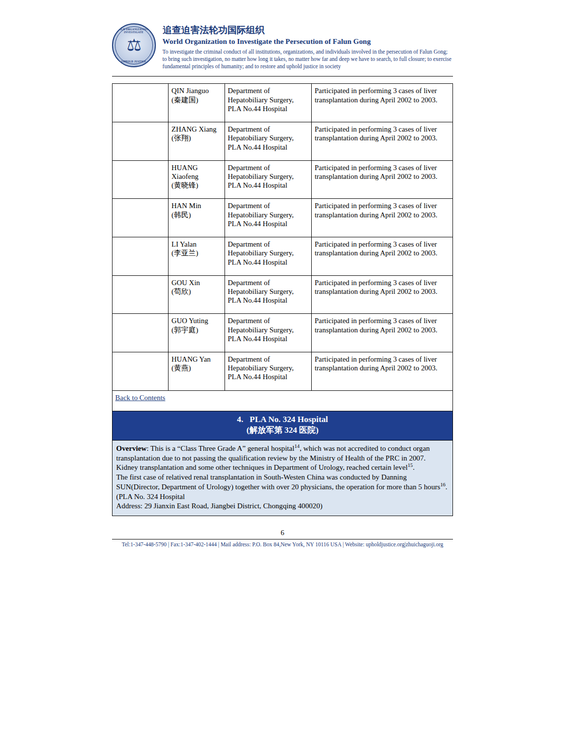WORLD ORGANIZATION TO INVESTIGATE
⚖
UPHOLD JUSTICE
追查迫害法轮功国际组织
World Organization to Investigate the Persecution of Falun Gong
To investigate the criminal conduct of all institutions, organizations, and individuals involved in the persecution of Falun Gong; to bring such investigation, no matter how long it takes, no matter how far and deep we have to search, to full closure; to exercise fundamental principles of humanity; and to restore and uphold justice in society
| | QIN Jianguo (秦建国) | Department of Hepatobiliary Surgery, PLA No.44 Hospital | Participated in performing 3 cases of liver transplantation during April 2002 to 2003. |
| | ZHANG Xiang (张翔) | Department of Hepatobiliary Surgery, PLA No.44 Hospital | Participated in performing 3 cases of liver transplantation during April 2002 to 2003. |
| | HUANG Xiaofeng (黄晓锋) | Department of Hepatobiliary Surgery, PLA No.44 Hospital | Participated in performing 3 cases of liver transplantation during April 2002 to 2003. |
| | HAN Min (韩民) | Department of Hepatobiliary Surgery, PLA No.44 Hospital | Participated in performing 3 cases of liver transplantation during April 2002 to 2003. |
| | LI Yalan (李亚兰) | Department of Hepatobiliary Surgery, PLA No.44 Hospital | Participated in performing 3 cases of liver transplantation during April 2002 to 2003. |
| | GOU Xin (苟欣) | Department of Hepatobiliary Surgery, PLA No.44 Hospital | Participated in performing 3 cases of liver transplantation during April 2002 to 2003. |
| | GUO Yuting (郭宇庭) | Department of Hepatobiliary Surgery, PLA No.44 Hospital | Participated in performing 3 cases of liver transplantation during April 2002 to 2003. |
| | HUANG Yan (黄燕) | Department of Hepatobiliary Surgery, PLA No.44 Hospital | Participated in performing 3 cases of liver transplantation during April 2002 to 2003. |
| Back to Contents |
4. PLA No. 324 Hospital
(解放军第 324 医院)
Overview: This is a “Class Three Grade A” general hospital14, which was not accredited to conduct organ transplantation due to not passing the qualification review by the Ministry of Health of the PRC in 2007.
Kidney transplantation and some other techniques in Department of Urology, reached certain level15.
The first case of relatived renal transplantation in South-Westen China was conducted by Danning SUN(Director, Department of Urology) together with over 20 physicians, the operation for more than 5 hours16.
(PLA No. 324 Hospital
Address: 29 Jianxin East Road, Jiangbei District, Chongqing 400020)
6
Tel:1-347-448-5790 | Fax:1-347-402-1444 | Mail address: P.O. Box 84,New York, NY 10116 USA | Website: upholdjustice.org|zhuichaguoji.org